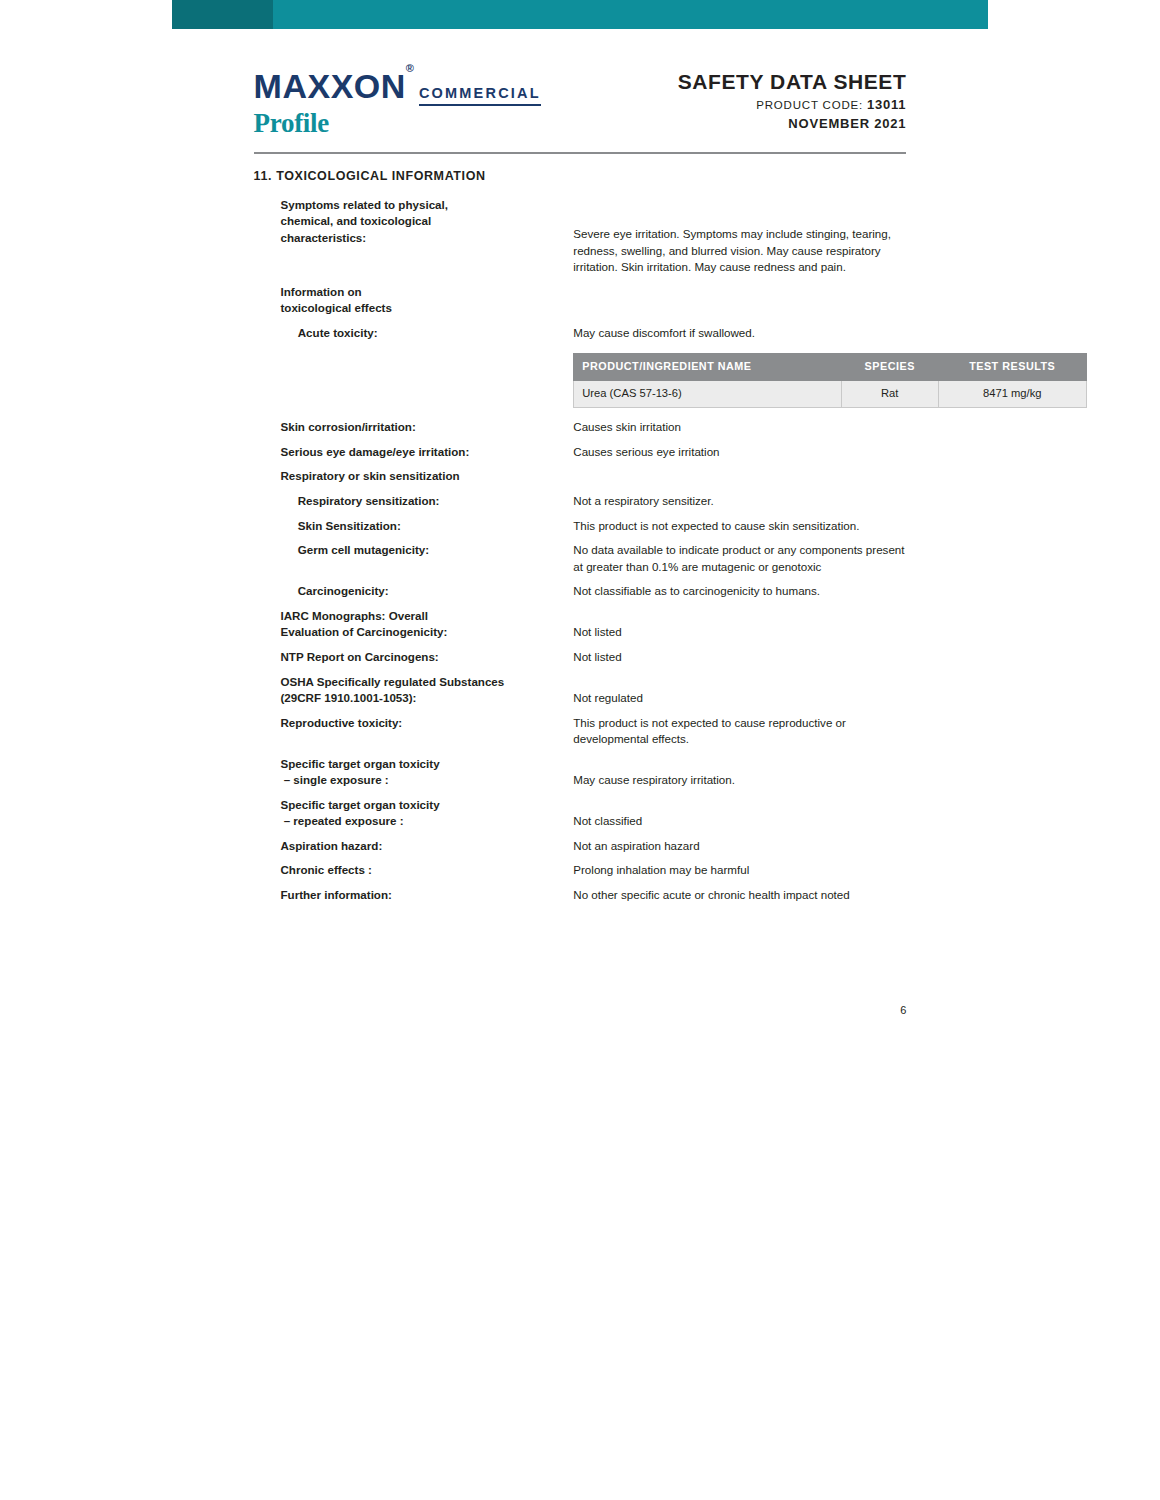MAXXON®
COMMERCIAL
Profile
SAFETY DATA SHEET
PRODUCT CODE: 13011
NOVEMBER 2021
11. TOXICOLOGICAL INFORMATION
| Symptoms related to physical, chemical, and toxicological characteristics: | Severe eye irritation. Symptoms may include stinging, tearing, redness, swelling, and blurred vision. May cause respiratory irritation. Skin irritation. May cause redness and pain. |
| Information on toxicological effects | |
| Acute toxicity: | May cause discomfort if swallowed. |
| PRODUCT/INGREDIENT NAME | SPECIES | TEST RESULTS |
| --- | --- | --- |
| Urea (CAS 57-13-6) | Rat | 8471 mg/kg |
| Skin corrosion/irritation: | Causes skin irritation |
| Serious eye damage/eye irritation: | Causes serious eye irritation |
| Respiratory or skin sensitization | |
| Respiratory sensitization: | Not a respiratory sensitizer. |
| Skin Sensitization: | This product is not expected to cause skin sensitization. |
| Germ cell mutagenicity: | No data available to indicate product or any components present at greater than 0.1% are mutagenic or genotoxic |
| Carcinogenicity: | Not classifiable as to carcinogenicity to humans. |
| IARC Monographs: Overall Evaluation of Carcinogenicity: | Not listed |
| NTP Report on Carcinogens: | Not listed |
| OSHA Specifically regulated Substances (29CRF 1910.1001-1053): | Not regulated |
| Reproductive toxicity: | This product is not expected to cause reproductive or developmental effects. |
| Specific target organ toxicity – single exposure : | May cause respiratory irritation. |
| Specific target organ toxicity – repeated exposure : | Not classified |
| Aspiration hazard: | Not an aspiration hazard |
| Chronic effects : | Prolong inhalation may be harmful |
| Further information: | No other specific acute or chronic health impact noted |
6